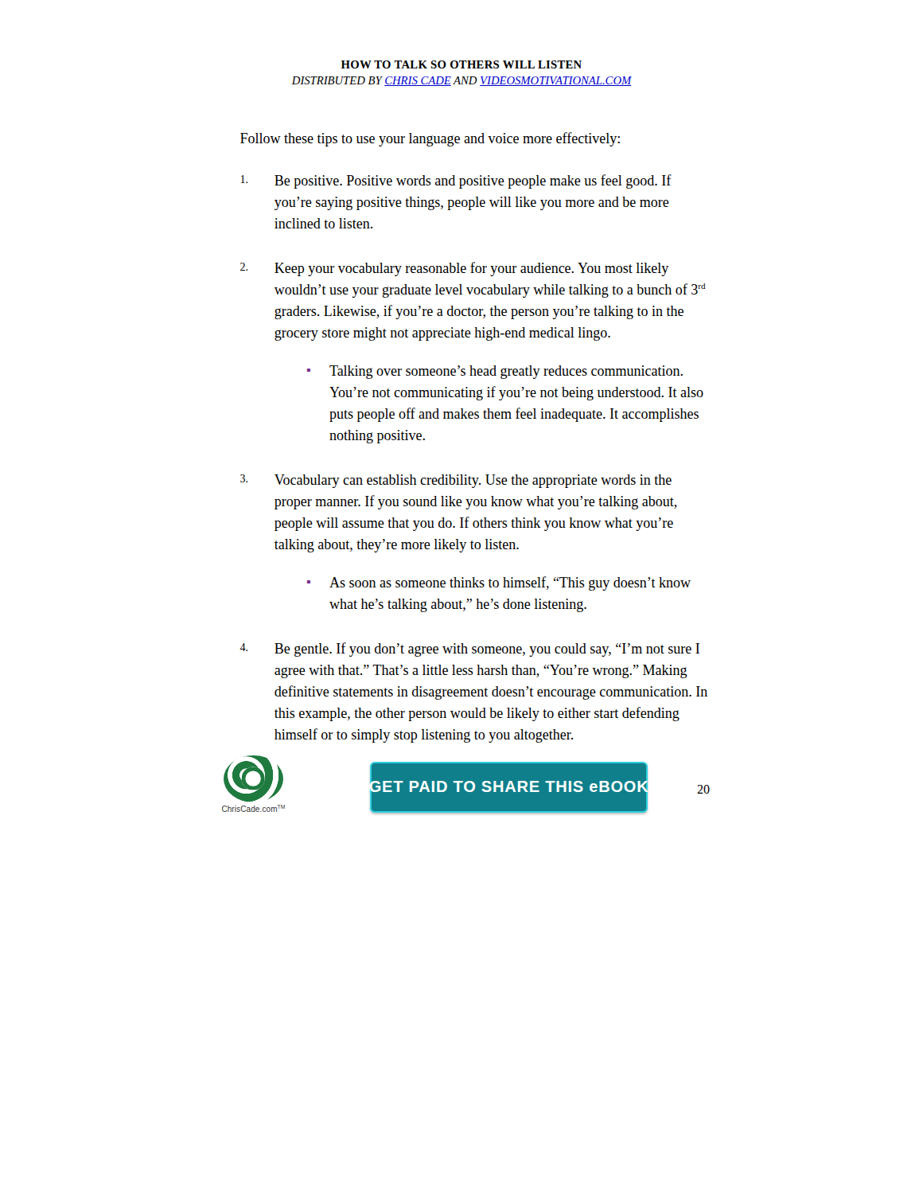HOW TO TALK SO OTHERS WILL LISTEN
DISTRIBUTED BY CHRIS CADE AND VIDEOSMOTIVATIONAL.COM
Follow these tips to use your language and voice more effectively:
Be positive. Positive words and positive people make us feel good. If you’re saying positive things, people will like you more and be more inclined to listen.
Keep your vocabulary reasonable for your audience. You most likely wouldn’t use your graduate level vocabulary while talking to a bunch of 3rd graders. Likewise, if you’re a doctor, the person you’re talking to in the grocery store might not appreciate high-end medical lingo.
Talking over someone’s head greatly reduces communication. You’re not communicating if you’re not being understood. It also puts people off and makes them feel inadequate. It accomplishes nothing positive.
Vocabulary can establish credibility. Use the appropriate words in the proper manner. If you sound like you know what you’re talking about, people will assume that you do. If others think you know what you’re talking about, they’re more likely to listen.
As soon as someone thinks to himself, “This guy doesn’t know what he’s talking about,” he’s done listening.
Be gentle. If you don’t agree with someone, you could say, “I’m not sure I agree with that.” That’s a little less harsh than, “You’re wrong.” Making definitive statements in disagreement doesn’t encourage communication. In this example, the other person would be likely to either start defending himself or to simply stop listening to you altogether.
ChrisCade.comTM
GET PAID TO SHARE THIS eBOOK
20